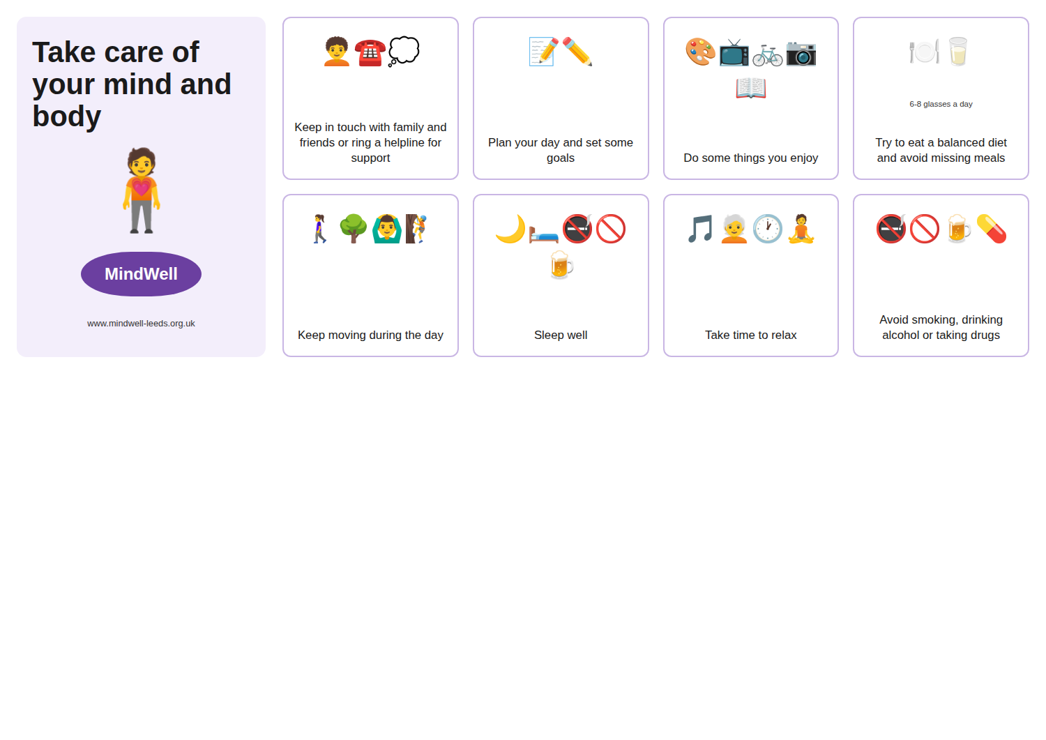Take care of your mind and body
🧍 💗
MindWell
www.mindwell-leeds.org.uk
🧑‍🦱☎️💭
Keep in touch with family and friends or ring a helpline for support
📝✏️
Plan your day and set some goals
🎨📺🚲📷📖
Do some things you enjoy
🍽️🥛
6-8 glasses a day
Try to eat a balanced diet and avoid missing meals
🚶‍♀️🌳🙆‍♂️🧗
Keep moving during the day
🌙🛏️🚭🚫🍺
Sleep well
🎵🧑‍🦳🕐🧘
Take time to relax
🚭🚫🍺💊
Avoid smoking, drinking alcohol or taking drugs